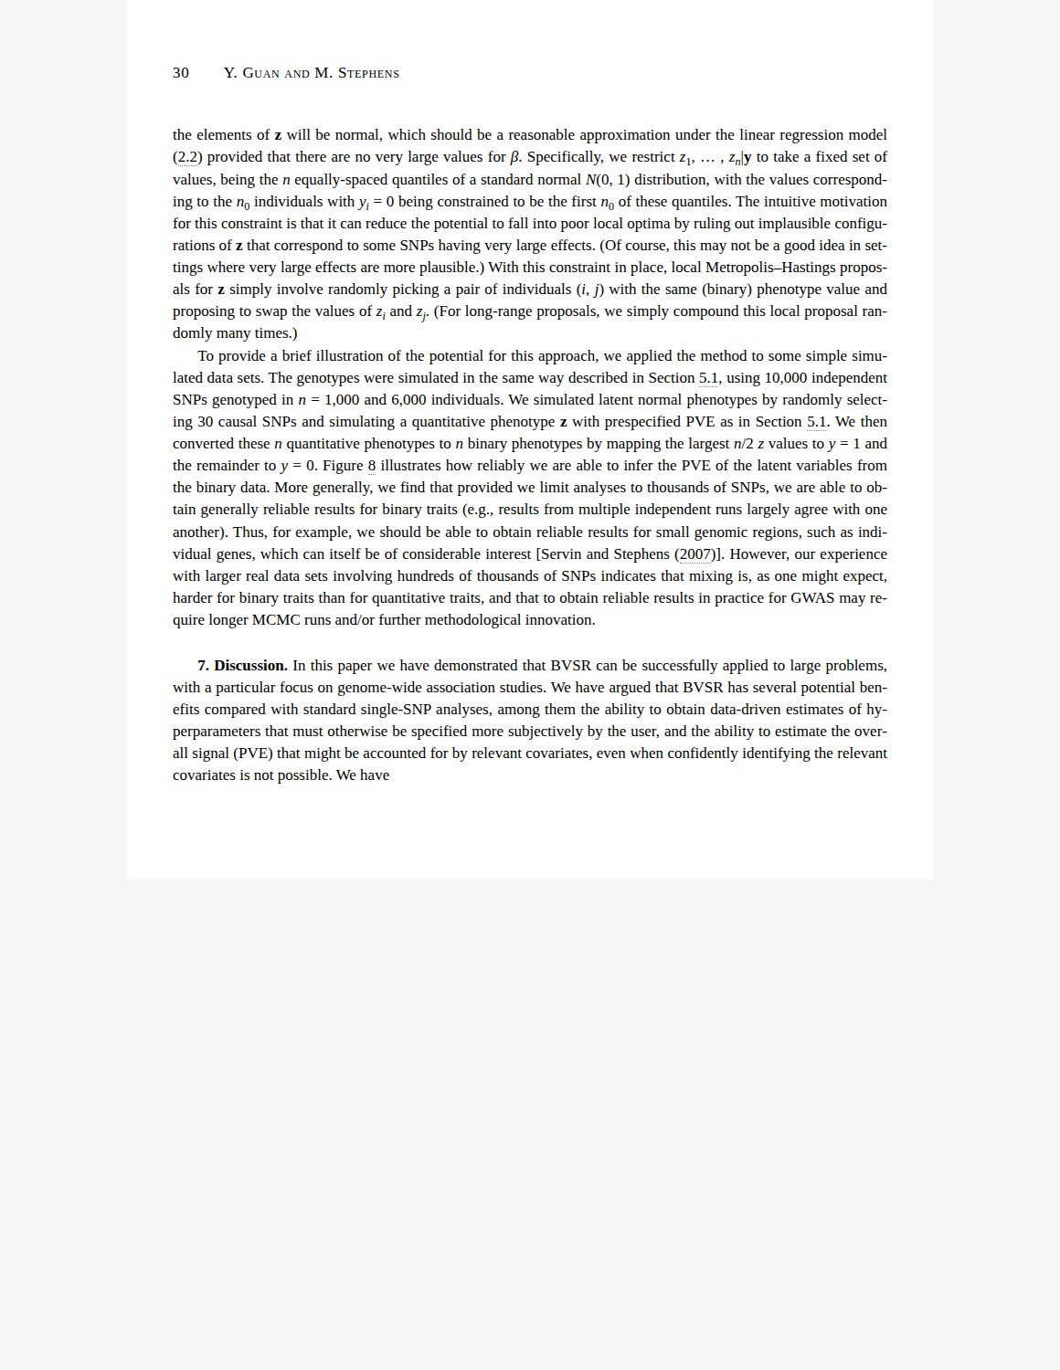30 Y. Guan and M. Stephens
the elements of z will be normal, which should be a reasonable approximation under the linear regression model (2.2) provided that there are no very large values for β. Specifically, we restrict z1, … , zn|y to take a fixed set of values, being the n equally-spaced quantiles of a standard normal N(0, 1) distribution, with the values corresponding to the n0 individuals with yi = 0 being constrained to be the first n0 of these quantiles. The intuitive motivation for this constraint is that it can reduce the potential to fall into poor local optima by ruling out implausible configurations of z that correspond to some SNPs having very large effects. (Of course, this may not be a good idea in settings where very large effects are more plausible.) With this constraint in place, local Metropolis–Hastings proposals for z simply involve randomly picking a pair of individuals (i, j) with the same (binary) phenotype value and proposing to swap the values of zi and zj. (For long-range proposals, we simply compound this local proposal randomly many times.)
To provide a brief illustration of the potential for this approach, we applied the method to some simple simulated data sets. The genotypes were simulated in the same way described in Section 5.1, using 10,000 independent SNPs genotyped in n = 1,000 and 6,000 individuals. We simulated latent normal phenotypes by randomly selecting 30 causal SNPs and simulating a quantitative phenotype z with prespecified PVE as in Section 5.1. We then converted these n quantitative phenotypes to n binary phenotypes by mapping the largest n/2 z values to y = 1 and the remainder to y = 0. Figure 8 illustrates how reliably we are able to infer the PVE of the latent variables from the binary data. More generally, we find that provided we limit analyses to thousands of SNPs, we are able to obtain generally reliable results for binary traits (e.g., results from multiple independent runs largely agree with one another). Thus, for example, we should be able to obtain reliable results for small genomic regions, such as individual genes, which can itself be of considerable interest [Servin and Stephens (2007)]. However, our experience with larger real data sets involving hundreds of thousands of SNPs indicates that mixing is, as one might expect, harder for binary traits than for quantitative traits, and that to obtain reliable results in practice for GWAS may require longer MCMC runs and/or further methodological innovation.
7. Discussion. In this paper we have demonstrated that BVSR can be successfully applied to large problems, with a particular focus on genome-wide association studies. We have argued that BVSR has several potential benefits compared with standard single-SNP analyses, among them the ability to obtain data-driven estimates of hyperparameters that must otherwise be specified more subjectively by the user, and the ability to estimate the overall signal (PVE) that might be accounted for by relevant covariates, even when confidently identifying the relevant covariates is not possible. We have